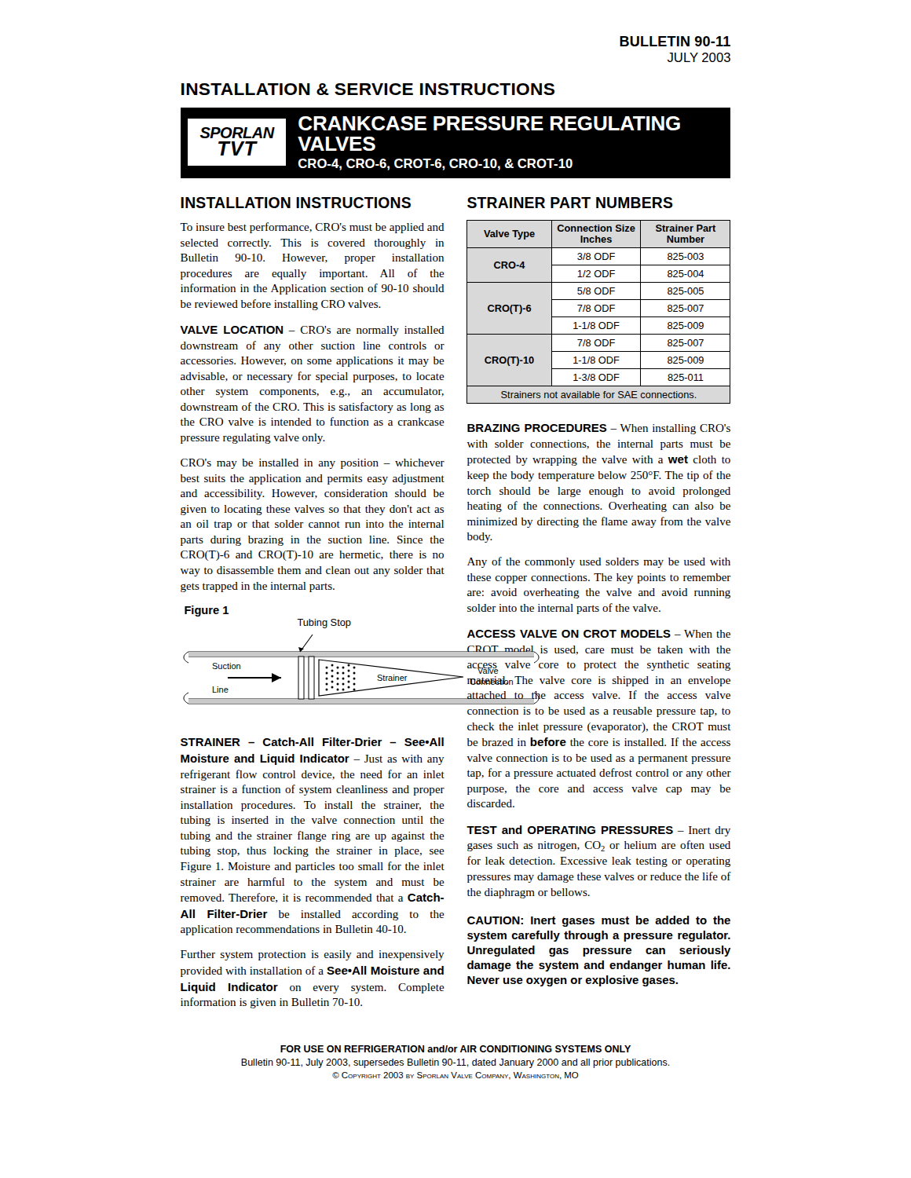BULLETIN 90-11
JULY 2003
INSTALLATION & SERVICE INSTRUCTIONS
SPORLAN
TVT
CRANKCASE PRESSURE REGULATING VALVES
CRO-4, CRO-6, CROT-6, CRO-10, & CROT-10
INSTALLATION INSTRUCTIONS
To insure best performance, CRO's must be applied and selected correctly. This is covered thoroughly in Bulletin 90-10. However, proper installation procedures are equally important. All of the information in the Application section of 90-10 should be reviewed before installing CRO valves.
VALVE LOCATION – CRO's are normally installed downstream of any other suction line controls or accessories. However, on some applications it may be advisable, or necessary for special purposes, to locate other system components, e.g., an accumulator, downstream of the CRO. This is satisfactory as long as the CRO valve is intended to function as a crankcase pressure regulating valve only.
CRO's may be installed in any position – whichever best suits the application and permits easy adjustment and accessibility. However, consideration should be given to locating these valves so that they don't act as an oil trap or that solder cannot run into the internal parts during brazing in the suction line. Since the CRO(T)-6 and CRO(T)-10 are hermetic, there is no way to disassemble them and clean out any solder that gets trapped in the internal parts.
Figure 1
Tubing Stop
Suction Line Strainer Valve Connection
STRAINER – Catch-All Filter-Drier – See•All Moisture and Liquid Indicator – Just as with any refrigerant flow control device, the need for an inlet strainer is a function of system cleanliness and proper installation procedures. To install the strainer, the tubing is inserted in the valve connection until the tubing and the strainer flange ring are up against the tubing stop, thus locking the strainer in place, see Figure 1. Moisture and particles too small for the inlet strainer are harmful to the system and must be removed. Therefore, it is recommended that a Catch-All Filter-Drier be installed according to the application recommendations in Bulletin 40-10.
Further system protection is easily and inexpensively provided with installation of a See•All Moisture and Liquid Indicator on every system. Complete information is given in Bulletin 70-10.
STRAINER PART NUMBERS
| Valve Type | Connection Size Inches | Strainer Part Number |
| --- | --- | --- |
| CRO-4 | 3/8 ODF | 825-003 |
| 1/2 ODF | 825-004 |
| CRO(T)-6 | 5/8 ODF | 825-005 |
| 7/8 ODF | 825-007 |
| 1-1/8 ODF | 825-009 |
| CRO(T)-10 | 7/8 ODF | 825-007 |
| 1-1/8 ODF | 825-009 |
| 1-3/8 ODF | 825-011 |
| Strainers not available for SAE connections. |
BRAZING PROCEDURES – When installing CRO's with solder connections, the internal parts must be protected by wrapping the valve with a wet cloth to keep the body temperature below 250°F. The tip of the torch should be large enough to avoid prolonged heating of the connections. Overheating can also be minimized by directing the flame away from the valve body.
Any of the commonly used solders may be used with these copper connections. The key points to remember are: avoid overheating the valve and avoid running solder into the internal parts of the valve.
ACCESS VALVE ON CROT MODELS – When the CROT model is used, care must be taken with the access valve core to protect the synthetic seating material. The valve core is shipped in an envelope attached to the access valve. If the access valve connection is to be used as a reusable pressure tap, to check the inlet pressure (evaporator), the CROT must be brazed in before the core is installed. If the access valve connection is to be used as a permanent pressure tap, for a pressure actuated defrost control or any other purpose, the core and access valve cap may be discarded.
TEST and OPERATING PRESSURES – Inert dry gases such as nitrogen, CO2 or helium are often used for leak detection. Excessive leak testing or operating pressures may damage these valves or reduce the life of the diaphragm or bellows.
CAUTION: Inert gases must be added to the system carefully through a pressure regulator. Unregulated gas pressure can seriously damage the system and endanger human life. Never use oxygen or explosive gases.
FOR USE ON REFRIGERATION and/or AIR CONDITIONING SYSTEMS ONLY
Bulletin 90-11, July 2003, supersedes Bulletin 90-11, dated January 2000 and all prior publications.
© Copyright 2003 by Sporlan Valve Company, Washington, MO